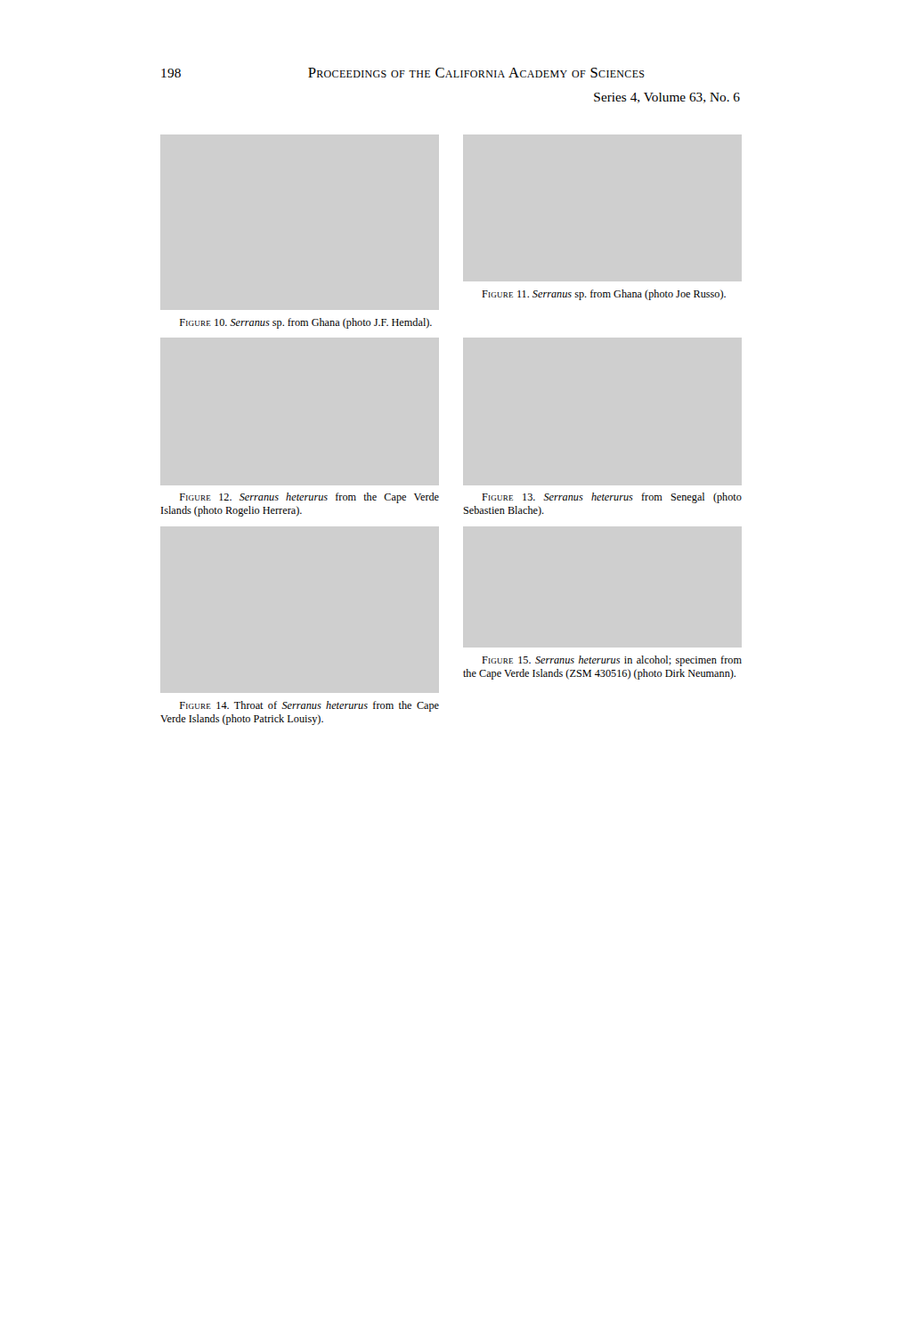198
Proceedings of the California Academy of Sciences
Series 4, Volume 63, No. 6
Figure 10. Serranus sp. from Ghana (photo J.F. Hemdal).
Figure 11. Serranus sp. from Ghana (photo Joe Russo).
Figure 12. Serranus heterurus from the Cape Verde Islands (photo Rogelio Herrera).
Figure 13. Serranus heterurus from Senegal (photo Sebastien Blache).
Figure 14. Throat of Serranus heterurus from the Cape Verde Islands (photo Patrick Louisy).
Figure 15. Serranus heterurus in alcohol; specimen from the Cape Verde Islands (ZSM 430516) (photo Dirk Neumann).